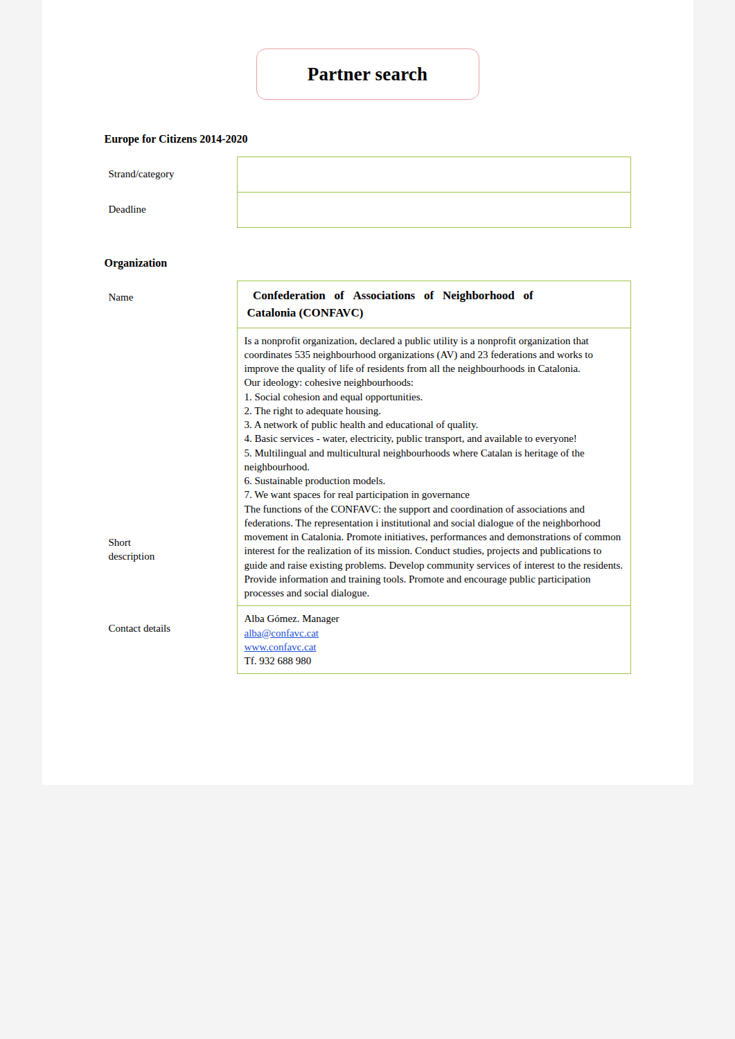Partner search
Europe for Citizens 2014-2020
| Strand/category | |
| Deadline | |
Organization
| Name | Confederation of Associations of Neighborhood of Catalonia (CONFAVC) |
| Short description | Is a nonprofit organization, declared a public utility is a nonprofit organization that coordinates 535 neighbourhood organizations (AV) and 23 federations and works to improve the quality of life of residents from all the neighbourhoods in Catalonia. Our ideology: cohesive neighbourhoods: 1. Social cohesion and equal opportunities. 2. The right to adequate housing. 3. A network of public health and educational of quality. 4. Basic services - water, electricity, public transport, and available to everyone! 5. Multilingual and multicultural neighbourhoods where Catalan is heritage of the neighbourhood. 6. Sustainable production models. 7. We want spaces for real participation in governance The functions of the CONFAVC: the support and coordination of associations and federations. The representation i institutional and social dialogue of the neighborhood movement in Catalonia. Promote initiatives, performances and demonstrations of common interest for the realization of its mission. Conduct studies, projects and publications to guide and raise existing problems. Develop community services of interest to the residents. Provide information and training tools. Promote and encourage public participation processes and social dialogue. |
| Contact details | Alba Gómez. Manager alba@confavc.cat www.confavc.cat Tf. 932 688 980 |